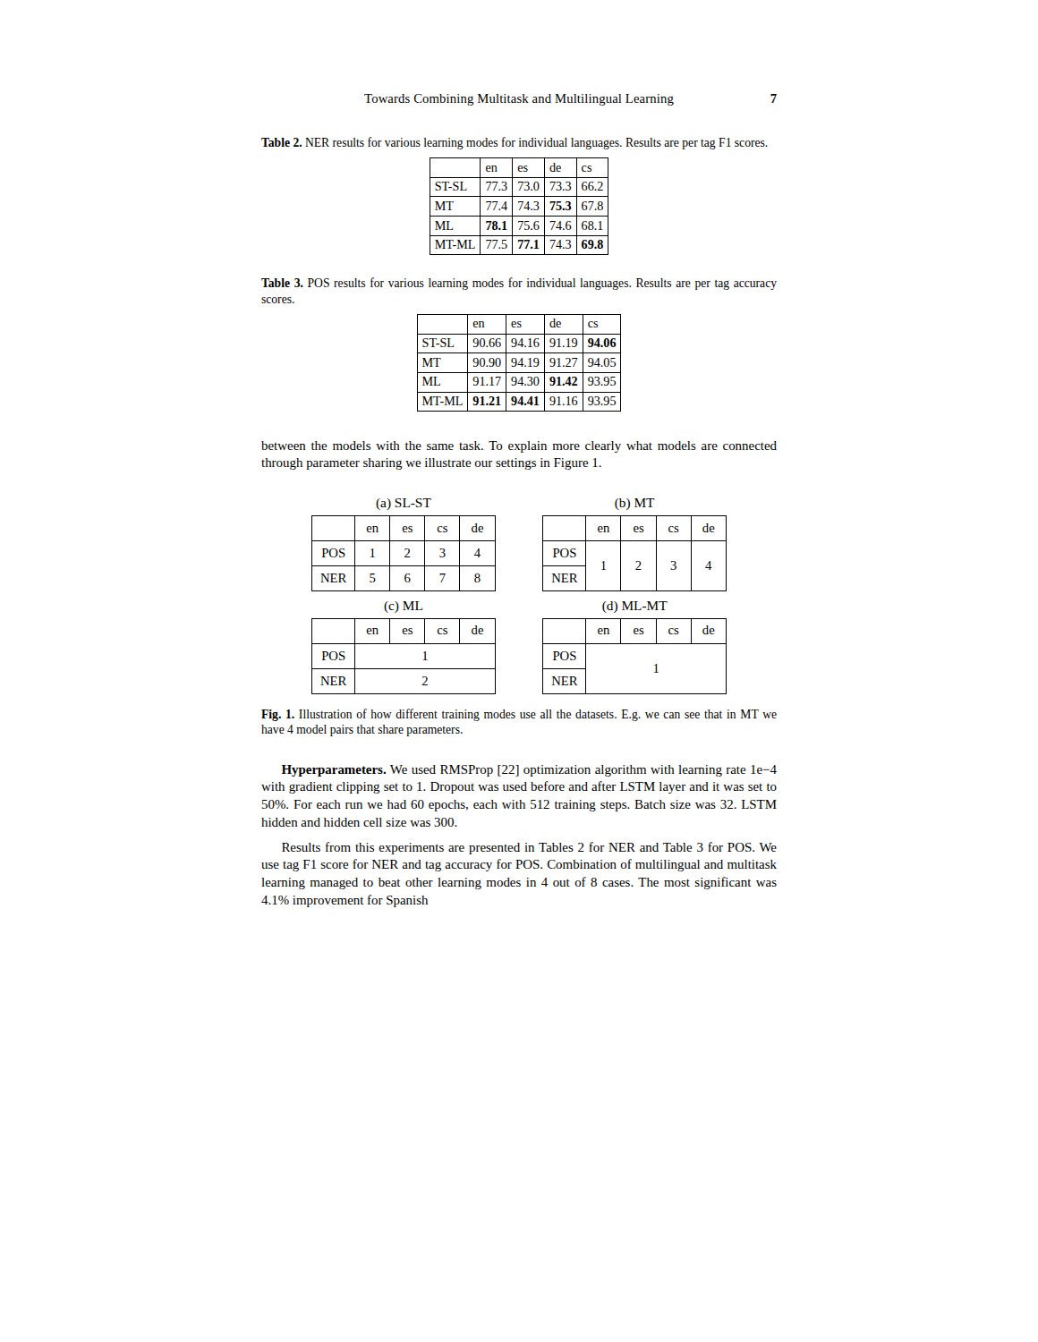Towards Combining Multitask and Multilingual Learning 7
Table 2. NER results for various learning modes for individual languages. Results are per tag F1 scores.
| | en | es | de | cs |
| --- | --- | --- | --- | --- |
| ST-SL | 77.3 | 73.0 | 73.3 | 66.2 |
| MT | 77.4 | 74.3 | 75.3 | 67.8 |
| ML | 78.1 | 75.6 | 74.6 | 68.1 |
| MT-ML | 77.5 | 77.1 | 74.3 | 69.8 |
Table 3. POS results for various learning modes for individual languages. Results are per tag accuracy scores.
| | en | es | de | cs |
| --- | --- | --- | --- | --- |
| ST-SL | 90.66 | 94.16 | 91.19 | 94.06 |
| MT | 90.90 | 94.19 | 91.27 | 94.05 |
| ML | 91.17 | 94.30 | 91.42 | 93.95 |
| MT-ML | 91.21 | 94.41 | 91.16 | 93.95 |
between the models with the same task. To explain more clearly what models are connected through parameter sharing we illustrate our settings in Figure 1.
(a) SL-ST
| | en | es | cs | de |
| POS | 1 | 2 | 3 | 4 |
| NER | 5 | 6 | 7 | 8 |
(b) MT
| | en | es | cs | de |
| POS | 1 | 2 | 3 | 4 |
| NER |
(c) ML
| | en | es | cs | de |
| POS | 1 |
| NER | 2 |
(d) ML-MT
| | en | es | cs | de |
| POS | 1 |
| NER |
Fig. 1. Illustration of how different training modes use all the datasets. E.g. we can see that in MT we have 4 model pairs that share parameters.
Hyperparameters. We used RMSProp [22] optimization algorithm with learning rate 1e−4 with gradient clipping set to 1. Dropout was used before and after LSTM layer and it was set to 50%. For each run we had 60 epochs, each with 512 training steps. Batch size was 32. LSTM hidden and hidden cell size was 300.
Results from this experiments are presented in Tables 2 for NER and Table 3 for POS. We use tag F1 score for NER and tag accuracy for POS. Combination of multilingual and multitask learning managed to beat other learning modes in 4 out of 8 cases. The most significant was 4.1% improvement for Spanish